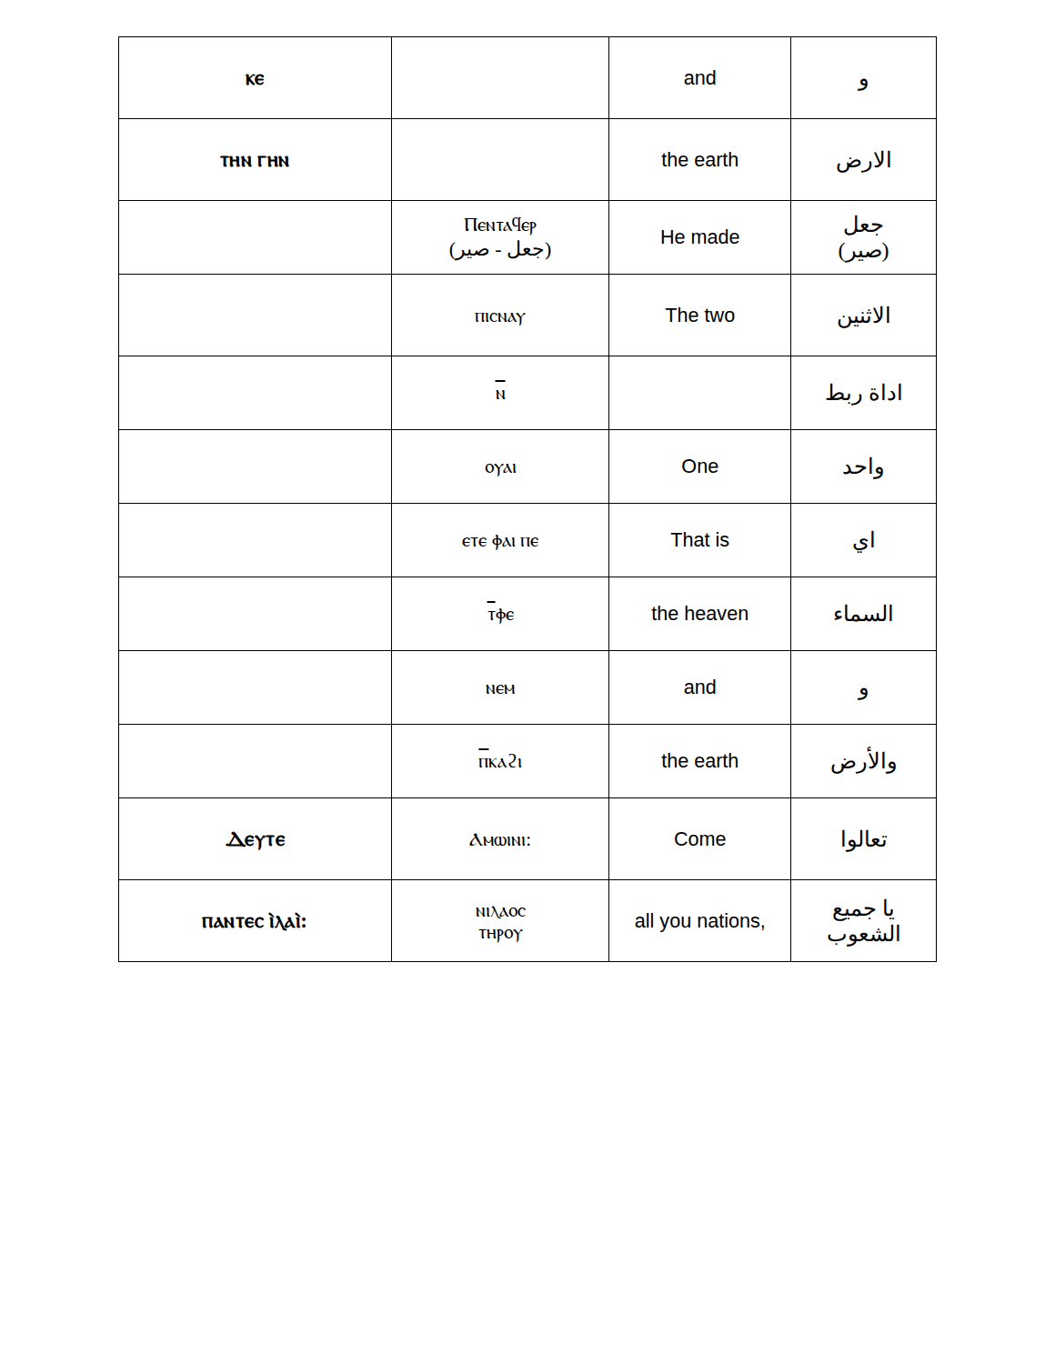| ⲕⲉ | | and | و |
| ⲧⲏⲛ ⲅⲏⲛ | | the earth | الارض |
| | Ⲡⲉⲛⲧⲁϥⲉⲣ (جعل - صير) | He made | جعل (صير) |
| | ⲡⲓⲥⲛⲁⲩ | The two | الاثنين |
| | ⲛ | | اداة ربط |
| | ⲟⲩⲁⲓ | One | واحد |
| | ⲉⲧⲉ ⲫⲁⲓ ⲡⲉ | That is | اي |
| | ⲧ ⲫⲉ | the heaven | السماء |
| | ⲛⲉⲙ | and | و |
| | ⲡ ⲕⲁϩⲓ | the earth | والأرض |
| Ⲇⲉⲩⲧⲉ | Ⲁⲙⲱⲓⲛⲓ: | Come | تعالوا |
| ⲡⲁⲛⲧⲉⲥ ⲓ̀ⲗⲁⲓ̀: | ⲛⲓⲗⲁⲟⲥ ⲧⲏⲣⲟⲩ | all you nations, | يا جميع الشعوب |